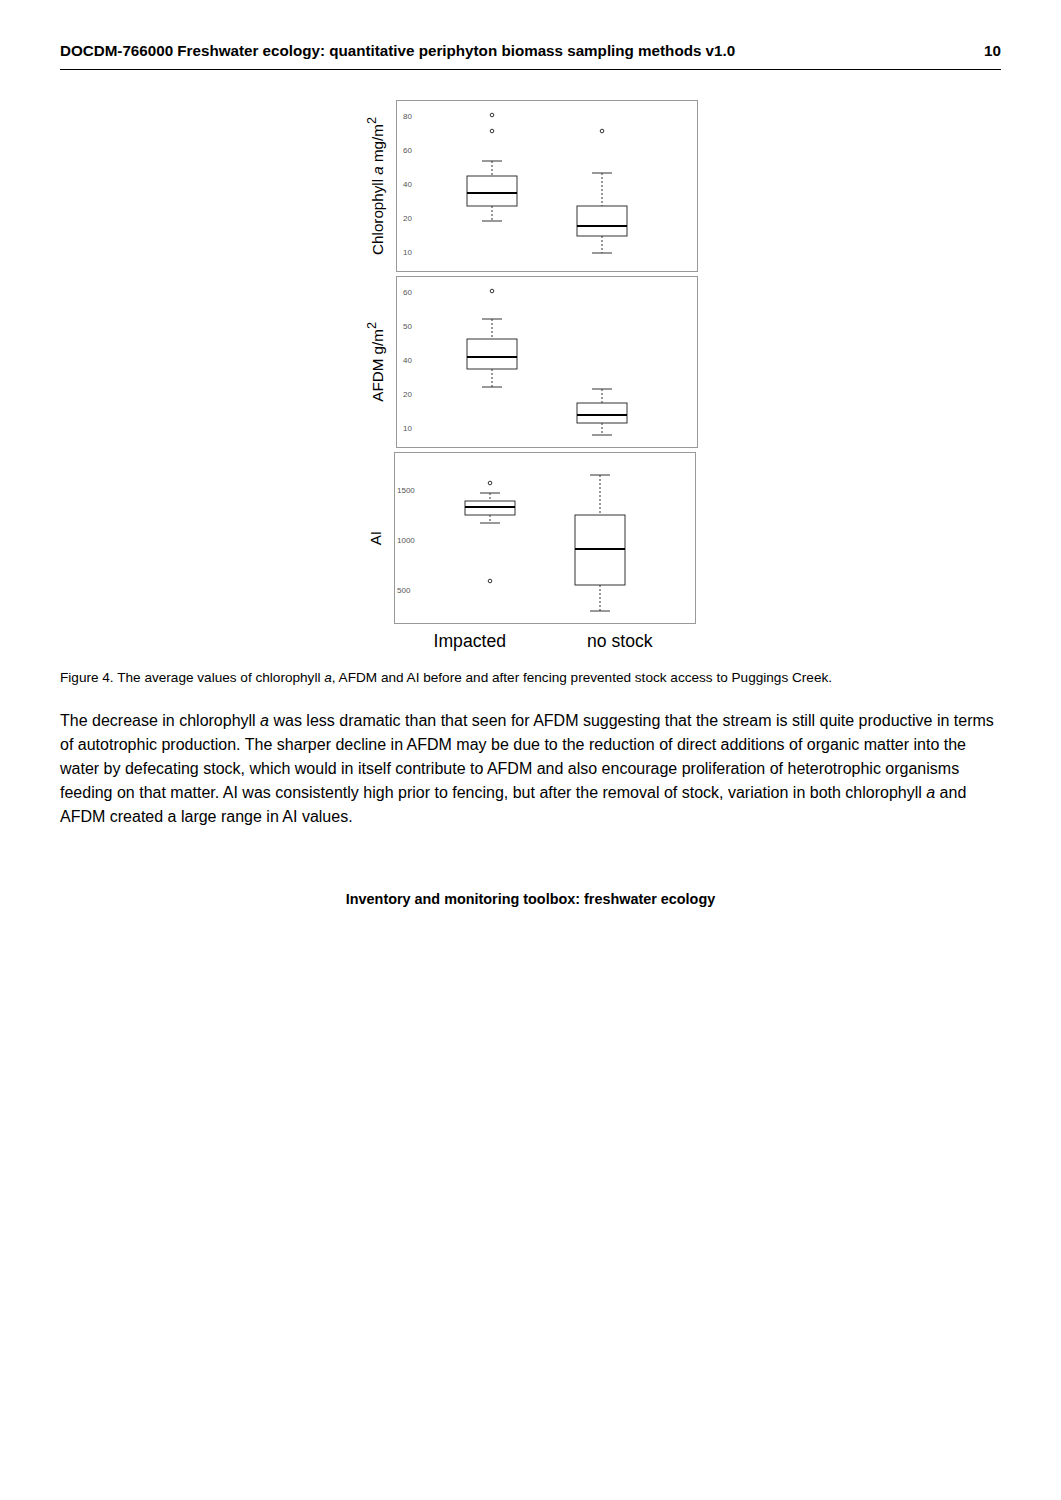DOCDM-766000 Freshwater ecology: quantitative periphyton biomass sampling methods v1.0 10
Chlorophyll a mg/m2
80 60 40 20 10
AFDM g/m2
60 50 40 20 10
AI
1500 1000 500
Impacted no stock
Figure 4. The average values of chlorophyll a, AFDM and AI before and after fencing prevented stock access to Puggings Creek.
The decrease in chlorophyll a was less dramatic than that seen for AFDM suggesting that the stream is still quite productive in terms of autotrophic production. The sharper decline in AFDM may be due to the reduction of direct additions of organic matter into the water by defecating stock, which would in itself contribute to AFDM and also encourage proliferation of heterotrophic organisms feeding on that matter. AI was consistently high prior to fencing, but after the removal of stock, variation in both chlorophyll a and AFDM created a large range in AI values.
Inventory and monitoring toolbox: freshwater ecology